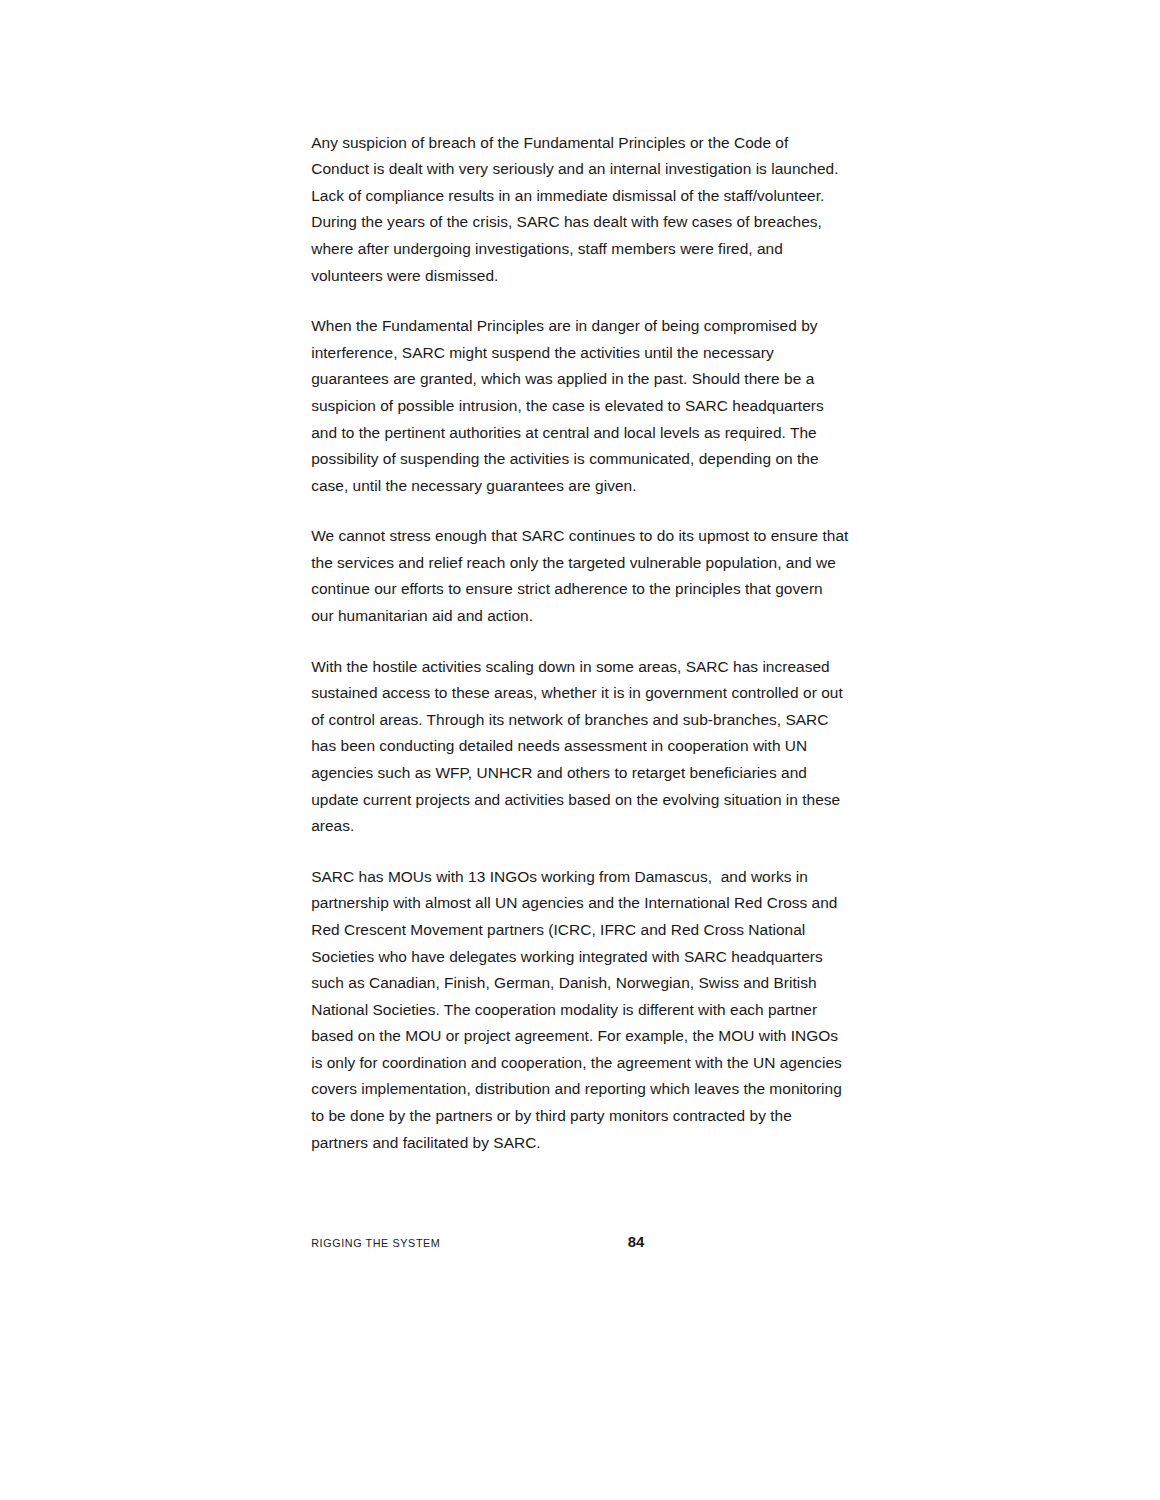Any suspicion of breach of the Fundamental Principles or the Code of Conduct is dealt with very seriously and an internal investigation is launched. Lack of compliance results in an immediate dismissal of the staff/volunteer. During the years of the crisis, SARC has dealt with few cases of breaches, where after undergoing investigations, staff members were fired, and volunteers were dismissed.
When the Fundamental Principles are in danger of being compromised by interference, SARC might suspend the activities until the necessary guarantees are granted, which was applied in the past. Should there be a suspicion of possible intrusion, the case is elevated to SARC headquarters and to the pertinent authorities at central and local levels as required. The possibility of suspending the activities is communicated, depending on the case, until the necessary guarantees are given.
We cannot stress enough that SARC continues to do its upmost to ensure that the services and relief reach only the targeted vulnerable population, and we continue our efforts to ensure strict adherence to the principles that govern our humanitarian aid and action.
With the hostile activities scaling down in some areas, SARC has increased sustained access to these areas, whether it is in government controlled or out of control areas. Through its network of branches and sub-branches, SARC has been conducting detailed needs assessment in cooperation with UN agencies such as WFP, UNHCR and others to retarget beneficiaries and update current projects and activities based on the evolving situation in these areas.
SARC has MOUs with 13 INGOs working from Damascus, and works in partnership with almost all UN agencies and the International Red Cross and Red Crescent Movement partners (ICRC, IFRC and Red Cross National Societies who have delegates working integrated with SARC headquarters such as Canadian, Finish, German, Danish, Norwegian, Swiss and British National Societies. The cooperation modality is different with each partner based on the MOU or project agreement. For example, the MOU with INGOs is only for coordination and cooperation, the agreement with the UN agencies covers implementation, distribution and reporting which leaves the monitoring to be done by the partners or by third party monitors contracted by the partners and facilitated by SARC.
Rigging the System 84